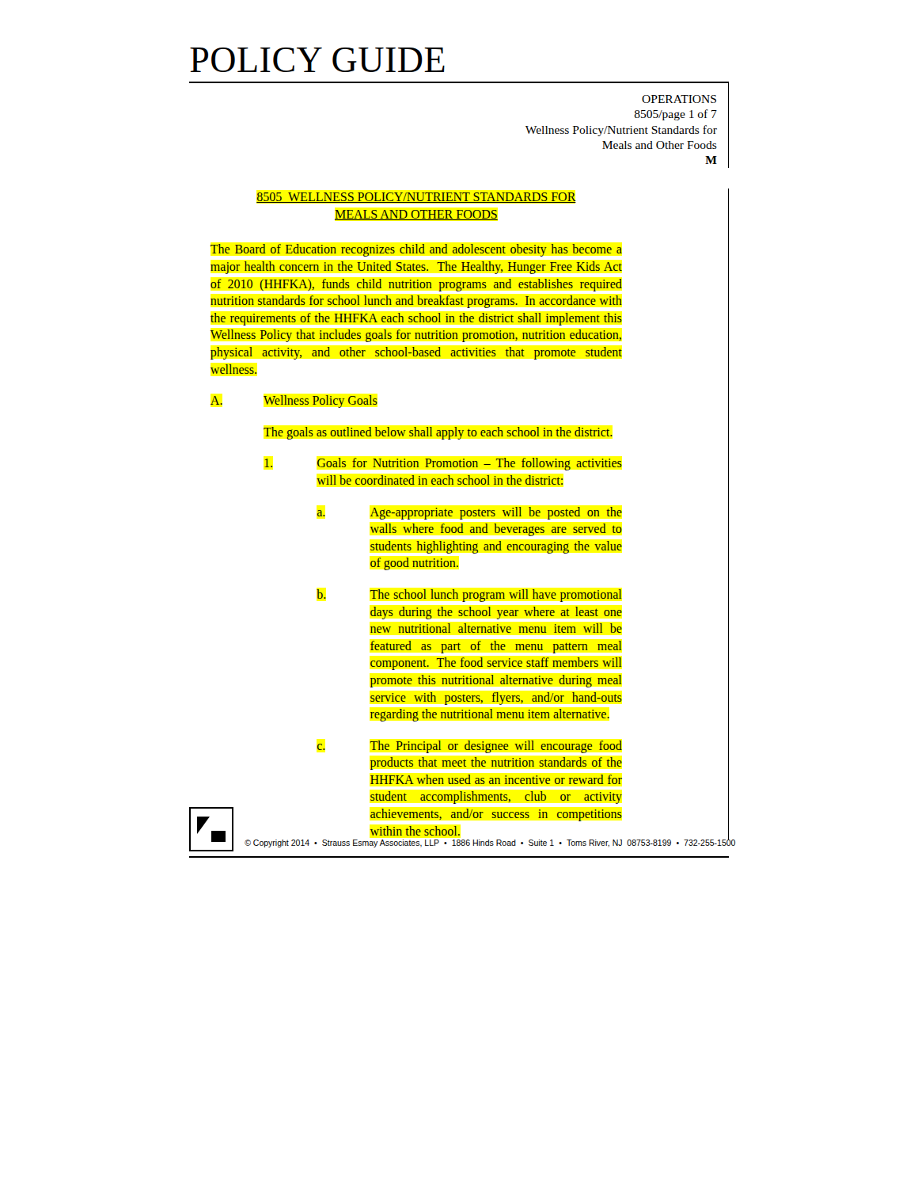POLICY GUIDE
OPERATIONS
8505/page 1 of 7
Wellness Policy/Nutrient Standards for
Meals and Other Foods
M
8505 WELLNESS POLICY/NUTRIENT STANDARDS FOR
MEALS AND OTHER FOODS
The Board of Education recognizes child and adolescent obesity has become a major health concern in the United States. The Healthy, Hunger Free Kids Act of 2010 (HHFKA), funds child nutrition programs and establishes required nutrition standards for school lunch and breakfast programs. In accordance with the requirements of the HHFKA each school in the district shall implement this Wellness Policy that includes goals for nutrition promotion, nutrition education, physical activity, and other school-based activities that promote student wellness.
A.
Wellness Policy Goals
The goals as outlined below shall apply to each school in the district.
1.
Goals for Nutrition Promotion – The following activities will be coordinated in each school in the district:
a.
Age-appropriate posters will be posted on the walls where food and beverages are served to students highlighting and encouraging the value of good nutrition.
b.
The school lunch program will have promotional days during the school year where at least one new nutritional alternative menu item will be featured as part of the menu pattern meal component. The food service staff members will promote this nutritional alternative during meal service with posters, flyers, and/or hand-outs regarding the nutritional menu item alternative.
c.
The Principal or designee will encourage food products that meet the nutrition standards of the HHFKA when used as an incentive or reward for student accomplishments, club or activity achievements, and/or success in competitions within the school.
© Copyright 2014•Strauss Esmay Associates, LLP•1886 Hinds Road•Suite 1•Toms River, NJ 08753-8199•732-255-1500